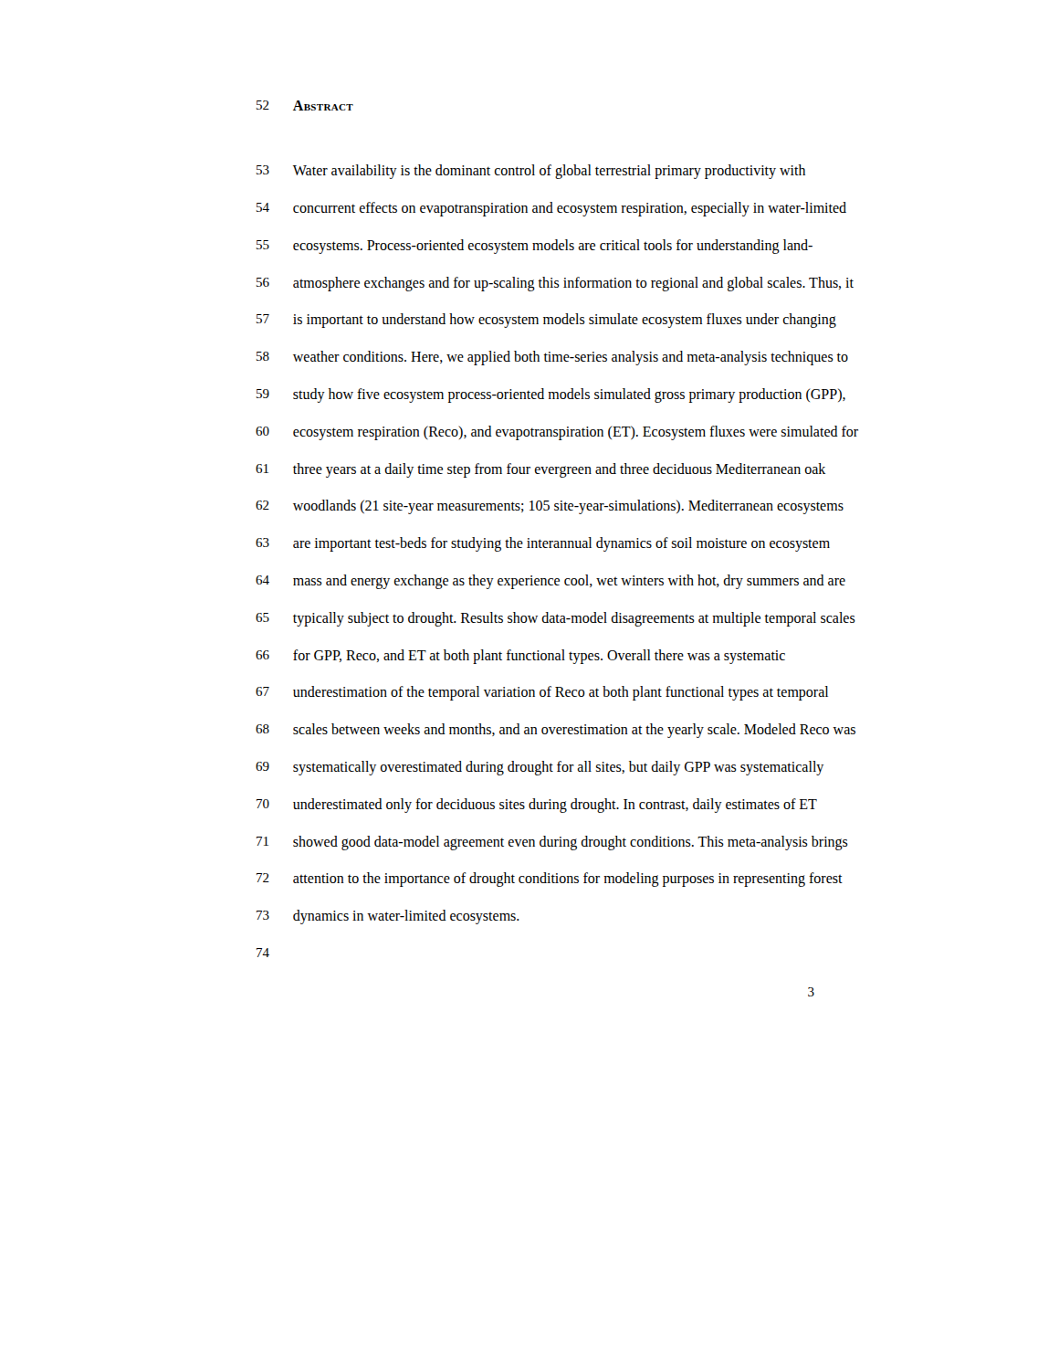52
Abstract
53 Water availability is the dominant control of global terrestrial primary productivity with
54concurrent effects on evapotranspiration and ecosystem respiration, especially in water-limited
55ecosystems. Process-oriented ecosystem models are critical tools for understanding land-
56atmosphere exchanges and for up-scaling this information to regional and global scales. Thus, it
57is important to understand how ecosystem models simulate ecosystem fluxes under changing
58weather conditions. Here, we applied both time-series analysis and meta-analysis techniques to
59study how five ecosystem process-oriented models simulated gross primary production (GPP),
60ecosystem respiration (Reco), and evapotranspiration (ET). Ecosystem fluxes were simulated for
61three years at a daily time step from four evergreen and three deciduous Mediterranean oak
62woodlands (21 site-year measurements; 105 site-year-simulations). Mediterranean ecosystems
63are important test-beds for studying the interannual dynamics of soil moisture on ecosystem
64mass and energy exchange as they experience cool, wet winters with hot, dry summers and are
65typically subject to drought. Results show data-model disagreements at multiple temporal scales
66for GPP, Reco, and ET at both plant functional types. Overall there was a systematic
67underestimation of the temporal variation of Reco at both plant functional types at temporal
68scales between weeks and months, and an overestimation at the yearly scale. Modeled Reco was
69systematically overestimated during drought for all sites, but daily GPP was systematically
70underestimated only for deciduous sites during drought. In contrast, daily estimates of ET
71showed good data-model agreement even during drought conditions. This meta-analysis brings
72attention to the importance of drought conditions for modeling purposes in representing forest
73dynamics in water-limited ecosystems.
74
3